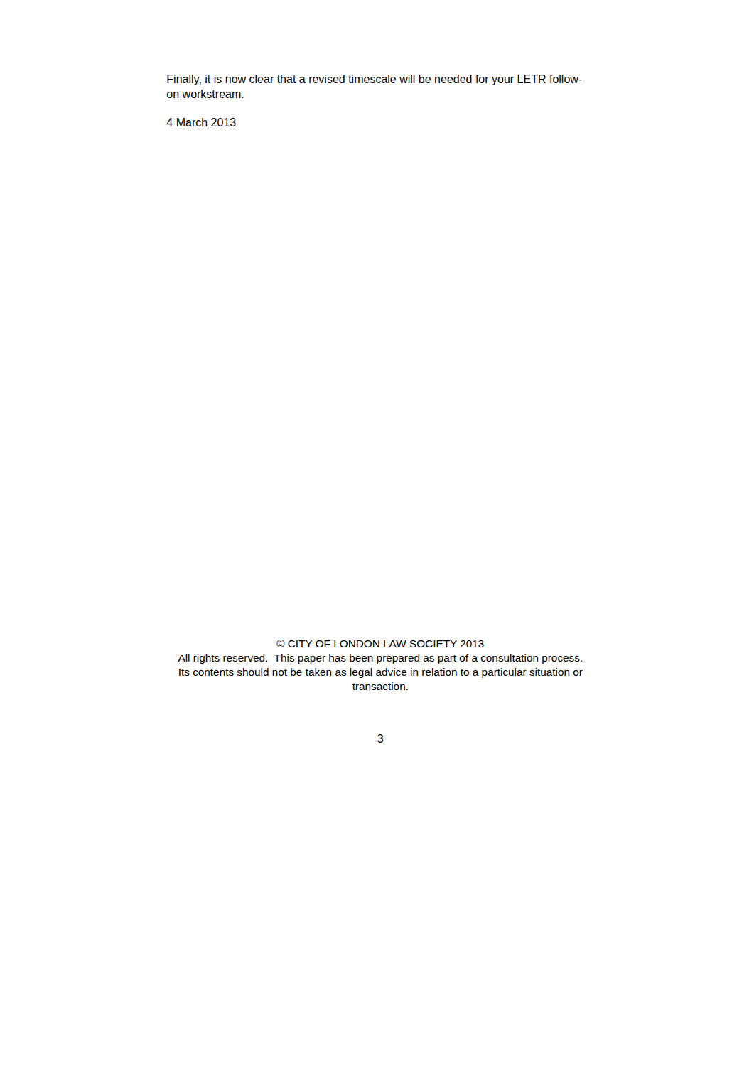Finally, it is now clear that a revised timescale will be needed for your LETR follow-on workstream.
4 March 2013
© CITY OF LONDON LAW SOCIETY 2013
All rights reserved. This paper has been prepared as part of a consultation process.
Its contents should not be taken as legal advice in relation to a particular situation or transaction.
3